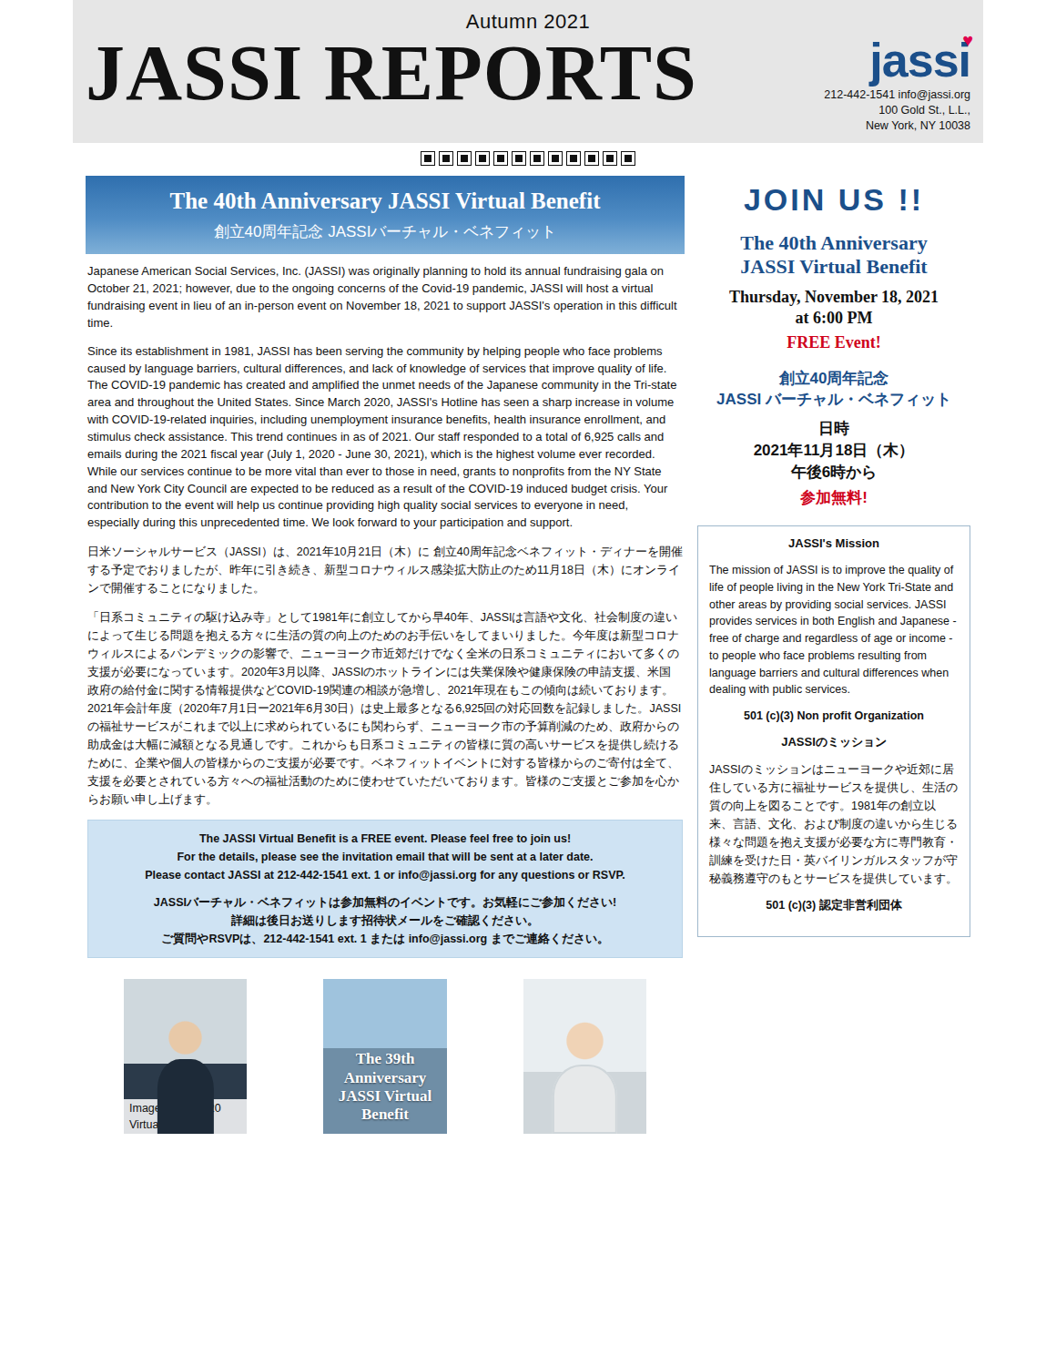Autumn 2021
JASSI REPORTS
jassi♥
212-442-1541 info@jassi.org
100 Gold St., L.L.,
New York, NY 10038
The 40th Anniversary JASSI Virtual Benefit
創立40周年記念 JASSIバーチャル・ベネフィット
Japanese American Social Services, Inc. (JASSI) was originally planning to hold its annual fundraising gala on October 21, 2021; however, due to the ongoing concerns of the Covid-19 pandemic, JASSI will host a virtual fundraising event in lieu of an in-person event on November 18, 2021 to support JASSI's operation in this difficult time.
Since its establishment in 1981, JASSI has been serving the community by helping people who face problems caused by language barriers, cultural differences, and lack of knowledge of services that improve quality of life. The COVID-19 pandemic has created and amplified the unmet needs of the Japanese community in the Tri-state area and throughout the United States. Since March 2020, JASSI's Hotline has seen a sharp increase in volume with COVID-19-related inquiries, including unemployment insurance benefits, health insurance enrollment, and stimulus check assistance. This trend continues in as of 2021. Our staff responded to a total of 6,925 calls and emails during the 2021 fiscal year (July 1, 2020 - June 30, 2021), which is the highest volume ever recorded. While our services continue to be more vital than ever to those in need, grants to nonprofits from the NY State and New York City Council are expected to be reduced as a result of the COVID-19 induced budget crisis. Your contribution to the event will help us continue providing high quality social services to everyone in need, especially during this unprecedented time. We look forward to your participation and support.
日米ソーシャルサービス（JASSI）は、2021年10月21日（木）に 創立40周年記念ベネフィット・ディナーを開催する予定でおりましたが、昨年に引き続き、新型コロナウィルス感染拡大防止のため11月18日（木）にオンラインで開催することになりました。
「日系コミュニティの駆け込み寺」として1981年に創立してから早40年、JASSIは言語や文化、社会制度の違いによって生じる問題を抱える方々に生活の質の向上のためのお手伝いをしてまいりました。今年度は新型コロナウィルスによるパンデミックの影響で、ニューヨーク市近郊だけでなく全米の日系コミュニティにおいて多くの支援が必要になっています。2020年3月以降、JASSIのホットラインには失業保険や健康保険の申請支援、米国政府の給付金に関する情報提供などCOVID-19関連の相談が急増し、2021年現在もこの傾向は続いております。2021年会計年度（2020年7月1日ー2021年6月30日）は史上最多となる6,925回の対応回数を記録しました。JASSIの福祉サービスがこれまで以上に求められているにも関わらず、ニューヨーク市の予算削減のため、政府からの助成金は大幅に減額となる見通しです。これからも日系コミュニティの皆様に質の高いサービスを提供し続けるために、企業や個人の皆様からのご支援が必要です。ベネフィットイベントに対する皆様からのご寄付は全て、支援を必要とされている方々への福祉活動のために使わせていただいております。皆様のご支援とご参加を心からお願い申し上げます。
The JASSI Virtual Benefit is a FREE event. Please feel free to join us!
For the details, please see the invitation email that will be sent at a later date.
Please contact JASSI at 212-442-1541 ext. 1 or info@jassi.org for any questions or RSVP.
JASSIバーチャル・ベネフィットは参加無料のイベントです。お気軽にご参加ください!
詳細は後日お送りします招待状メールをご確認ください。
ご質問やRSVPは、212-442-1541 ext. 1 または info@jassi.org までご連絡ください。
Images from 2020 Virtual Benefit
The 39th Anniversary
JASSI Virtual Benefit
JOIN US !!
The 40th Anniversary
JASSI Virtual Benefit
Thursday, November 18, 2021
at 6:00 PM
FREE Event!
創立40周年記念
JASSI バーチャル・ベネフィット
日時
2021年11月18日（木）
午後6時から
参加無料!
JASSI's Mission
The mission of JASSI is to improve the quality of life of people living in the New York Tri-State and other areas by providing social services. JASSI provides services in both English and Japanese - free of charge and regardless of age or income - to people who face problems resulting from language barriers and cultural differences when dealing with public services.
501 (c)(3) Non profit Organization
JASSIのミッション
JASSIのミッションはニューヨークや近郊に居住している方に福祉サービスを提供し、生活の質の向上を図ることです。1981年の創立以来、言語、文化、および制度の違いから生じる様々な問題を抱え支援が必要な方に専門教育・訓練を受けた日・英バイリンガルスタッフが守秘義務遵守のもとサービスを提供しています。
501 (c)(3) 認定非営利団体